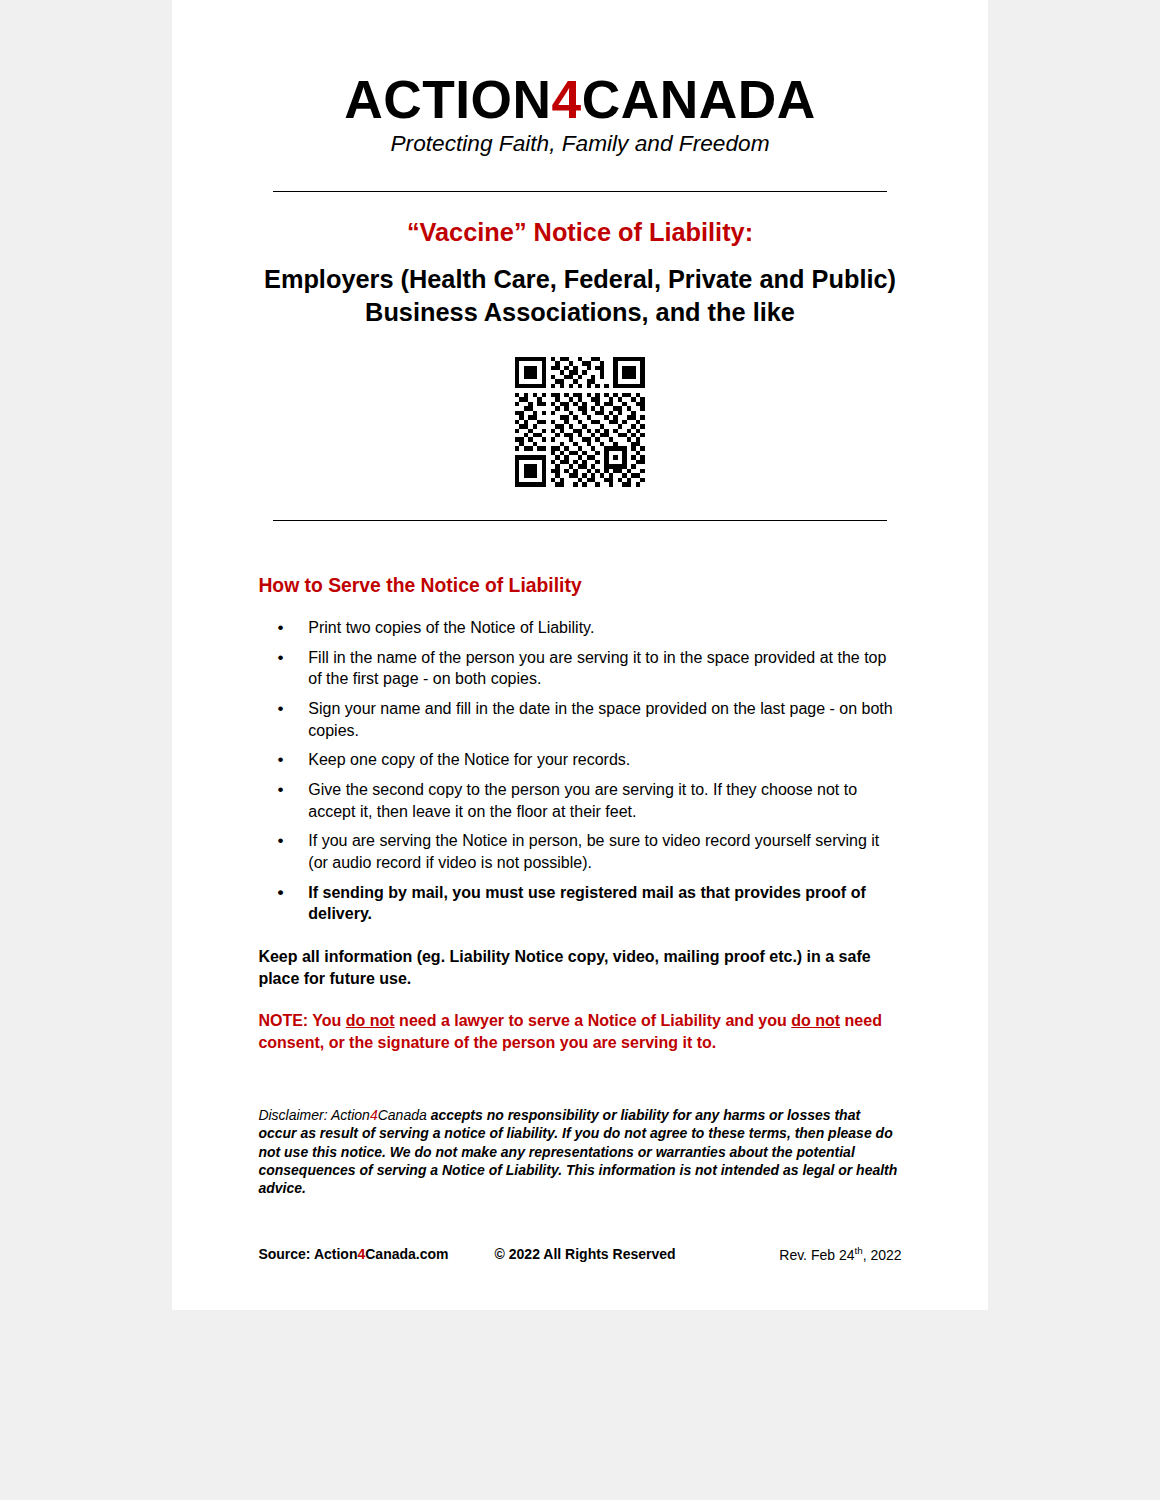ACTION4 CANADA
Protecting Faith, Family and Freedom
“Vaccine” Notice of Liability:
Employers (Health Care, Federal, Private and Public)
Business Associations, and the like
How to Serve the Notice of Liability
Print two copies of the Notice of Liability.
Fill in the name of the person you are serving it to in the space provided at the top of the first page - on both copies.
Sign your name and fill in the date in the space provided on the last page - on both copies.
Keep one copy of the Notice for your records.
Give the second copy to the person you are serving it to. If they choose not to accept it, then leave it on the floor at their feet.
If you are serving the Notice in person, be sure to video record yourself serving it (or audio record if video is not possible).
If sending by mail, you must use registered mail as that provides proof of delivery.
Keep all information (eg. Liability Notice copy, video, mailing proof etc.) in a safe place for future use.
NOTE: You do not need a lawyer to serve a Notice of Liability and you do not need consent, or the signature of the person you are serving it to.
Disclaimer: Action4 Canada accepts no responsibility or liability for any harms or losses that occur as result of serving a notice of liability. If you do not agree to these terms, then please do not use this notice. We do not make any representations or warranties about the potential consequences of serving a Notice of Liability. This information is not intended as legal or health advice.
Source: Action4 Canada.com
© 2022 All Rights Reserved
Rev. Feb 24th, 2022